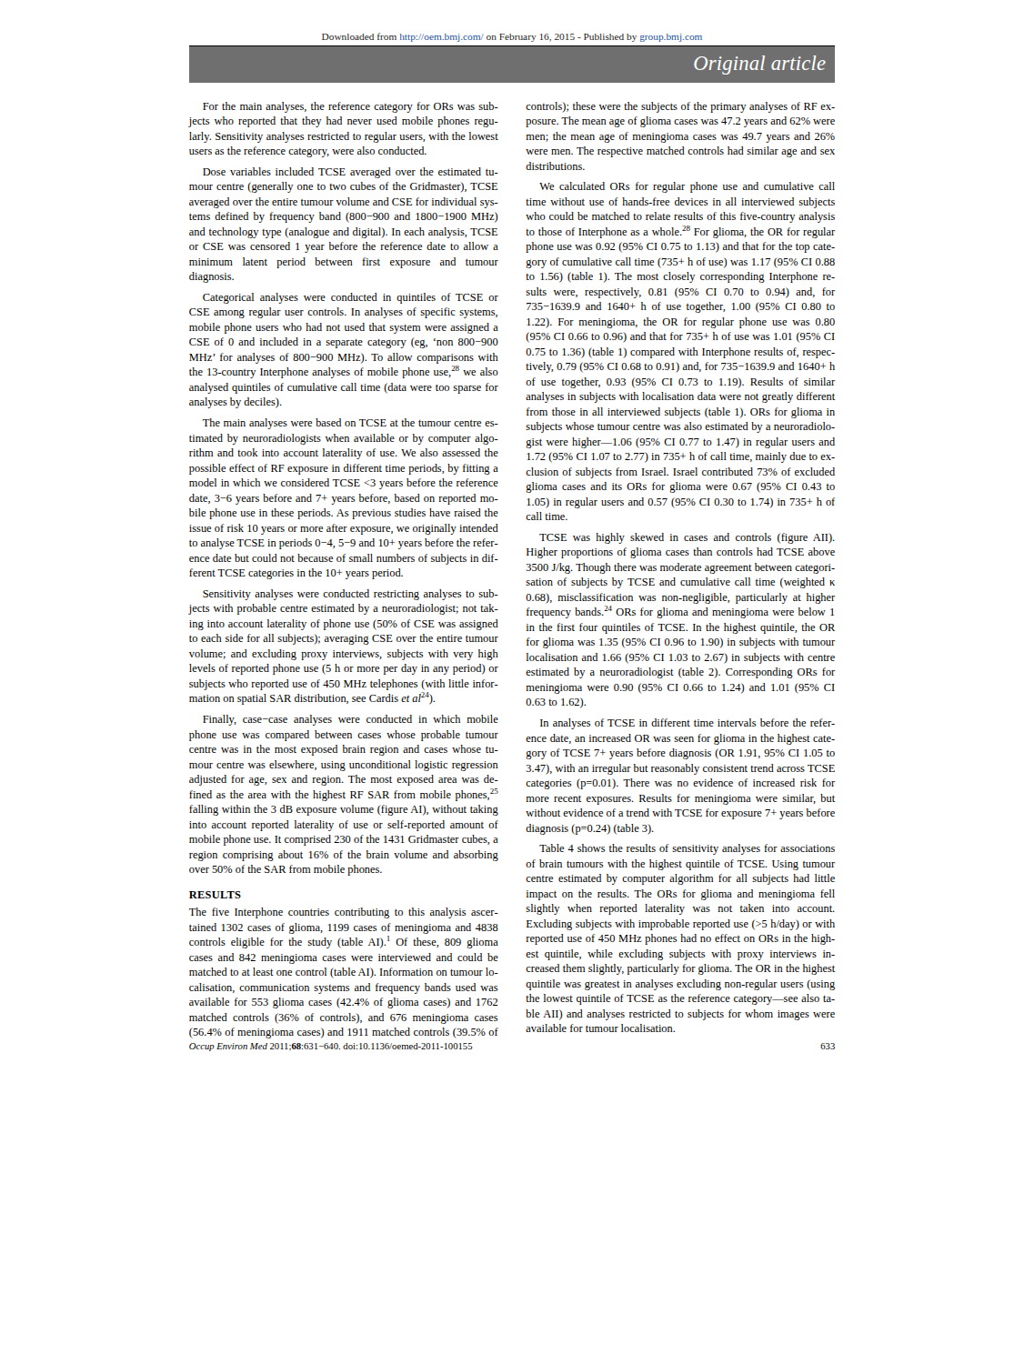Downloaded from http://oem.bmj.com/ on February 16, 2015 - Published by group.bmj.com
Original article
For the main analyses, the reference category for ORs was subjects who reported that they had never used mobile phones regularly. Sensitivity analyses restricted to regular users, with the lowest users as the reference category, were also conducted.
Dose variables included TCSE averaged over the estimated tumour centre (generally one to two cubes of the Gridmaster), TCSE averaged over the entire tumour volume and CSE for individual systems defined by frequency band (800−900 and 1800−1900 MHz) and technology type (analogue and digital). In each analysis, TCSE or CSE was censored 1 year before the reference date to allow a minimum latent period between first exposure and tumour diagnosis.
Categorical analyses were conducted in quintiles of TCSE or CSE among regular user controls. In analyses of specific systems, mobile phone users who had not used that system were assigned a CSE of 0 and included in a separate category (eg, ‘non 800−900 MHz’ for analyses of 800−900 MHz). To allow comparisons with the 13-country Interphone analyses of mobile phone use,28 we also analysed quintiles of cumulative call time (data were too sparse for analyses by deciles).
The main analyses were based on TCSE at the tumour centre estimated by neuroradiologists when available or by computer algorithm and took into account laterality of use. We also assessed the possible effect of RF exposure in different time periods, by fitting a model in which we considered TCSE <3 years before the reference date, 3−6 years before and 7+ years before, based on reported mobile phone use in these periods. As previous studies have raised the issue of risk 10 years or more after exposure, we originally intended to analyse TCSE in periods 0−4, 5−9 and 10+ years before the reference date but could not because of small numbers of subjects in different TCSE categories in the 10+ years period.
Sensitivity analyses were conducted restricting analyses to subjects with probable centre estimated by a neuroradiologist; not taking into account laterality of phone use (50% of CSE was assigned to each side for all subjects); averaging CSE over the entire tumour volume; and excluding proxy interviews, subjects with very high levels of reported phone use (5 h or more per day in any period) or subjects who reported use of 450 MHz telephones (with little information on spatial SAR distribution, see Cardis et al24).
Finally, case−case analyses were conducted in which mobile phone use was compared between cases whose probable tumour centre was in the most exposed brain region and cases whose tumour centre was elsewhere, using unconditional logistic regression adjusted for age, sex and region. The most exposed area was defined as the area with the highest RF SAR from mobile phones,25 falling within the 3 dB exposure volume (figure AI), without taking into account reported laterality of use or self-reported amount of mobile phone use. It comprised 230 of the 1431 Gridmaster cubes, a region comprising about 16% of the brain volume and absorbing over 50% of the SAR from mobile phones.
Results
The five Interphone countries contributing to this analysis ascertained 1302 cases of glioma, 1199 cases of meningioma and 4838 controls eligible for the study (table AI).1 Of these, 809 glioma cases and 842 meningioma cases were interviewed and could be matched to at least one control (table AI). Information on tumour localisation, communication systems and frequency bands used was available for 553 glioma cases (42.4% of glioma cases) and 1762 matched controls (36% of controls), and 676 meningioma cases (56.4% of meningioma cases) and 1911 matched controls (39.5% of controls); these were the subjects of the primary analyses of RF exposure. The mean age of glioma cases was 47.2 years and 62% were men; the mean age of meningioma cases was 49.7 years and 26% were men. The respective matched controls had similar age and sex distributions.
We calculated ORs for regular phone use and cumulative call time without use of hands-free devices in all interviewed subjects who could be matched to relate results of this five-country analysis to those of Interphone as a whole.28 For glioma, the OR for regular phone use was 0.92 (95% CI 0.75 to 1.13) and that for the top category of cumulative call time (735+ h of use) was 1.17 (95% CI 0.88 to 1.56) (table 1). The most closely corresponding Interphone results were, respectively, 0.81 (95% CI 0.70 to 0.94) and, for 735−1639.9 and 1640+ h of use together, 1.00 (95% CI 0.80 to 1.22). For meningioma, the OR for regular phone use was 0.80 (95% CI 0.66 to 0.96) and that for 735+ h of use was 1.01 (95% CI 0.75 to 1.36) (table 1) compared with Interphone results of, respectively, 0.79 (95% CI 0.68 to 0.91) and, for 735−1639.9 and 1640+ h of use together, 0.93 (95% CI 0.73 to 1.19). Results of similar analyses in subjects with localisation data were not greatly different from those in all interviewed subjects (table 1). ORs for glioma in subjects whose tumour centre was also estimated by a neuroradiologist were higher—1.06 (95% CI 0.77 to 1.47) in regular users and 1.72 (95% CI 1.07 to 2.77) in 735+ h of call time, mainly due to exclusion of subjects from Israel. Israel contributed 73% of excluded glioma cases and its ORs for glioma were 0.67 (95% CI 0.43 to 1.05) in regular users and 0.57 (95% CI 0.30 to 1.74) in 735+ h of call time.
TCSE was highly skewed in cases and controls (figure AII). Higher proportions of glioma cases than controls had TCSE above 3500 J/kg. Though there was moderate agreement between categorisation of subjects by TCSE and cumulative call time (weighted κ 0.68), misclassification was non-negligible, particularly at higher frequency bands.24 ORs for glioma and meningioma were below 1 in the first four quintiles of TCSE. In the highest quintile, the OR for glioma was 1.35 (95% CI 0.96 to 1.90) in subjects with tumour localisation and 1.66 (95% CI 1.03 to 2.67) in subjects with centre estimated by a neuroradiologist (table 2). Corresponding ORs for meningioma were 0.90 (95% CI 0.66 to 1.24) and 1.01 (95% CI 0.63 to 1.62).
In analyses of TCSE in different time intervals before the reference date, an increased OR was seen for glioma in the highest category of TCSE 7+ years before diagnosis (OR 1.91, 95% CI 1.05 to 3.47), with an irregular but reasonably consistent trend across TCSE categories (p=0.01). There was no evidence of increased risk for more recent exposures. Results for meningioma were similar, but without evidence of a trend with TCSE for exposure 7+ years before diagnosis (p=0.24) (table 3).
Table 4 shows the results of sensitivity analyses for associations of brain tumours with the highest quintile of TCSE. Using tumour centre estimated by computer algorithm for all subjects had little impact on the results. The ORs for glioma and meningioma fell slightly when reported laterality was not taken into account. Excluding subjects with improbable reported use (>5 h/day) or with reported use of 450 MHz phones had no effect on ORs in the highest quintile, while excluding subjects with proxy interviews increased them slightly, particularly for glioma. The OR in the highest quintile was greatest in analyses excluding non-regular users (using the lowest quintile of TCSE as the reference category—see also table AII) and analyses restricted to subjects for whom images were available for tumour localisation.
Occup Environ Med 2011;68:631−640. doi:10.1136/oemed-2011-100155
633